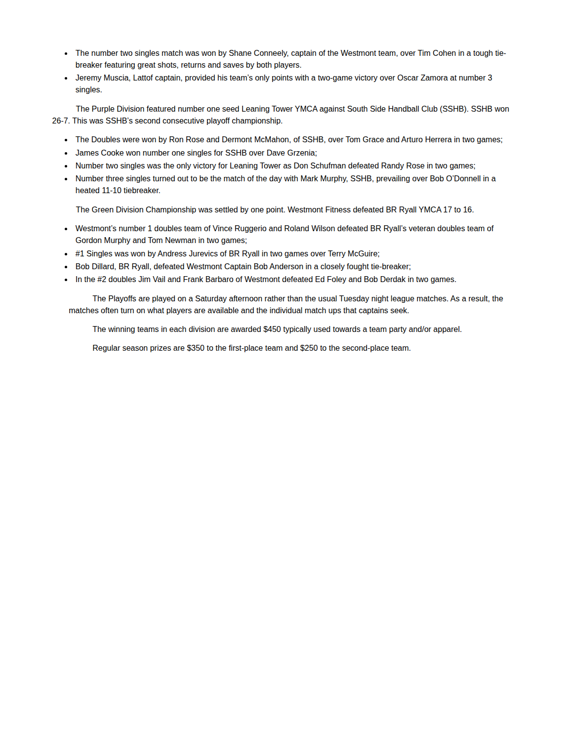The number two singles match was won by Shane Conneely, captain of the Westmont team, over Tim Cohen in a tough tie-breaker featuring great shots, returns and saves by both players.
Jeremy Muscia, Lattof captain, provided his team’s only points with a two-game victory over Oscar Zamora at number 3 singles.
The Purple Division featured number one seed Leaning Tower YMCA against South Side Handball Club (SSHB). SSHB won 26-7. This was SSHB’s second consecutive playoff championship.
The Doubles were won by Ron Rose and Dermont McMahon, of SSHB, over Tom Grace and Arturo Herrera in two games;
James Cooke won number one singles for SSHB over Dave Grzenia;
Number two singles was the only victory for Leaning Tower as Don Schufman defeated Randy Rose in two games;
Number three singles turned out to be the match of the day with Mark Murphy, SSHB, prevailing over Bob O’Donnell in a heated 11-10 tiebreaker.
The Green Division Championship was settled by one point. Westmont Fitness defeated BR Ryall YMCA 17 to 16.
Westmont’s number 1 doubles team of Vince Ruggerio and Roland Wilson defeated BR Ryall’s veteran doubles team of Gordon Murphy and Tom Newman in two games;
#1 Singles was won by Andress Jurevics of BR Ryall in two games over Terry McGuire;
Bob Dillard, BR Ryall, defeated Westmont Captain Bob Anderson in a closely fought tie-breaker;
In the #2 doubles Jim Vail and Frank Barbaro of Westmont defeated Ed Foley and Bob Derdak in two games.
The Playoffs are played on a Saturday afternoon rather than the usual Tuesday night league matches. As a result, the matches often turn on what players are available and the individual match ups that captains seek.
The winning teams in each division are awarded $450 typically used towards a team party and/or apparel.
Regular season prizes are $350 to the first-place team and $250 to the second-place team.